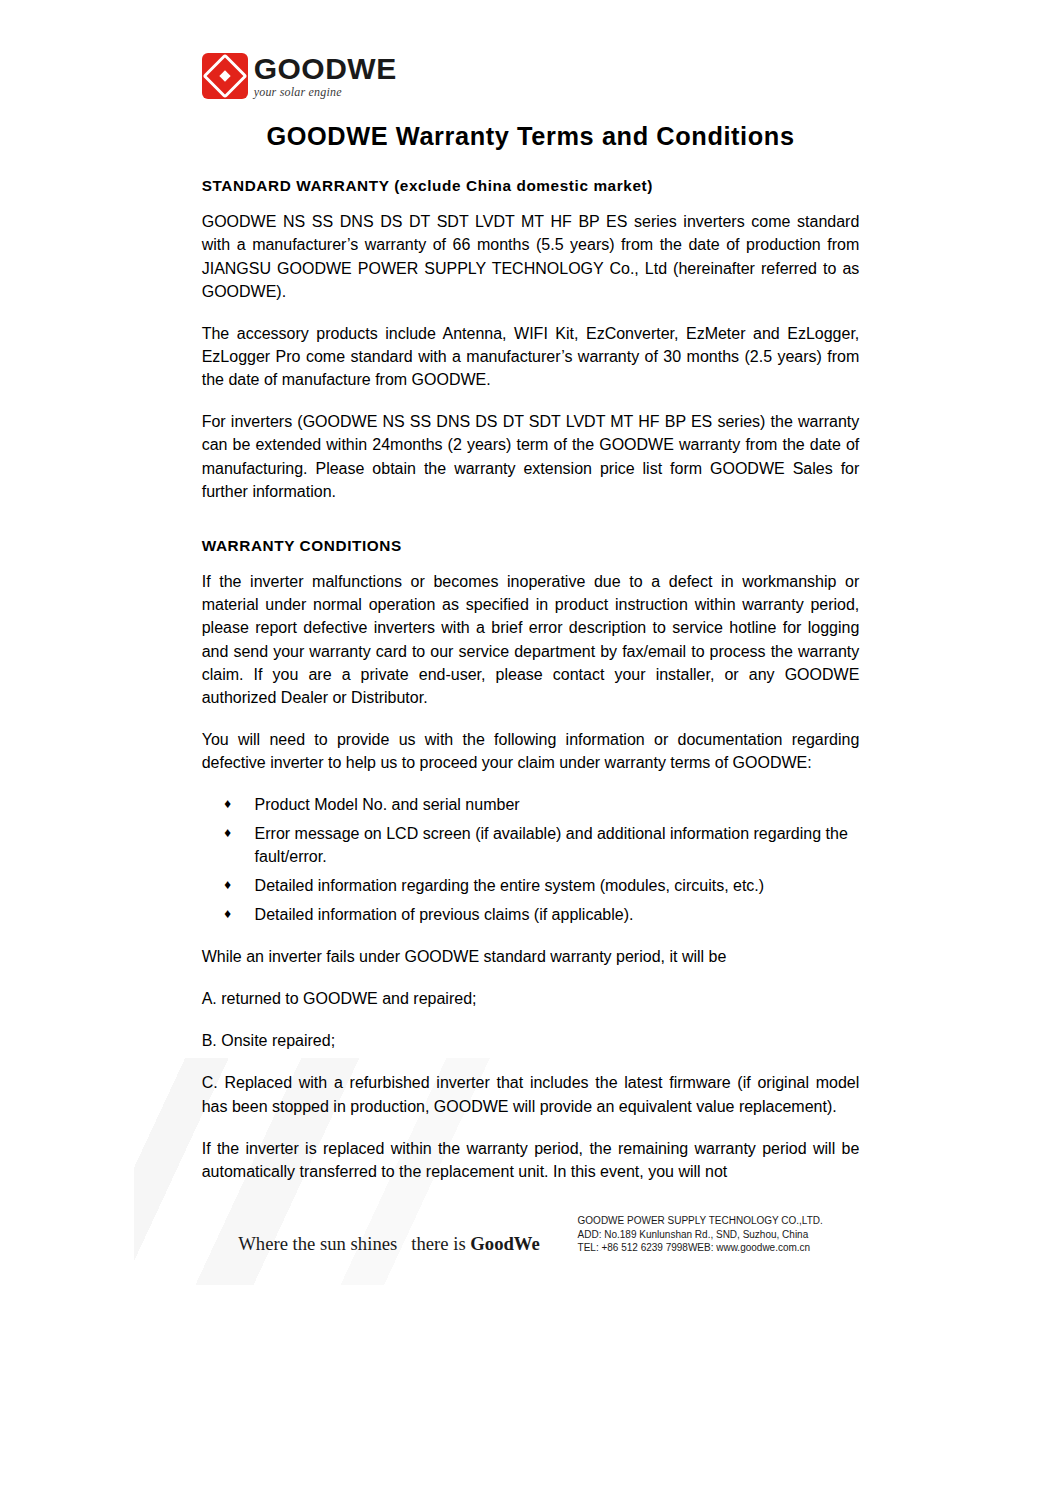GOODWE
your solar engine
GOODWE Warranty Terms and Conditions
STANDARD WARRANTY (exclude China domestic market)
GOODWE NS SS DNS DS DT SDT LVDT MT HF BP ES series inverters come standard with a manufacturer’s warranty of 66 months (5.5 years) from the date of production from JIANGSU GOODWE POWER SUPPLY TECHNOLOGY Co., Ltd (hereinafter referred to as GOODWE).
The accessory products include Antenna, WIFI Kit, EzConverter, EzMeter and EzLogger, EzLogger Pro come standard with a manufacturer’s warranty of 30 months (2.5 years) from the date of manufacture from GOODWE.
For inverters (GOODWE NS SS DNS DS DT SDT LVDT MT HF BP ES series) the warranty can be extended within 24months (2 years) term of the GOODWE warranty from the date of manufacturing. Please obtain the warranty extension price list form GOODWE Sales for further information.
WARRANTY CONDITIONS
If the inverter malfunctions or becomes inoperative due to a defect in workmanship or material under normal operation as specified in product instruction within warranty period, please report defective inverters with a brief error description to service hotline for logging and send your warranty card to our service department by fax/email to process the warranty claim. If you are a private end-user, please contact your installer, or any GOODWE authorized Dealer or Distributor.
You will need to provide us with the following information or documentation regarding defective inverter to help us to proceed your claim under warranty terms of GOODWE:
Product Model No. and serial number
Error message on LCD screen (if available) and additional information regarding the fault/error.
Detailed information regarding the entire system (modules, circuits, etc.)
Detailed information of previous claims (if applicable).
While an inverter fails under GOODWE standard warranty period, it will be
A. returned to GOODWE and repaired;
B. Onsite repaired;
C. Replaced with a refurbished inverter that includes the latest firmware (if original model has been stopped in production, GOODWE will provide an equivalent value replacement).
If the inverter is replaced within the warranty period, the remaining warranty period will be automatically transferred to the replacement unit. In this event, you will not
Where the sun shines there is GoodWe
GOODWE POWER SUPPLY TECHNOLOGY CO.,LTD.
ADD: No.189 Kunlunshan Rd., SND, Suzhou, China
TEL: +86 512 6239 7998WEB: www.goodwe.com.cn